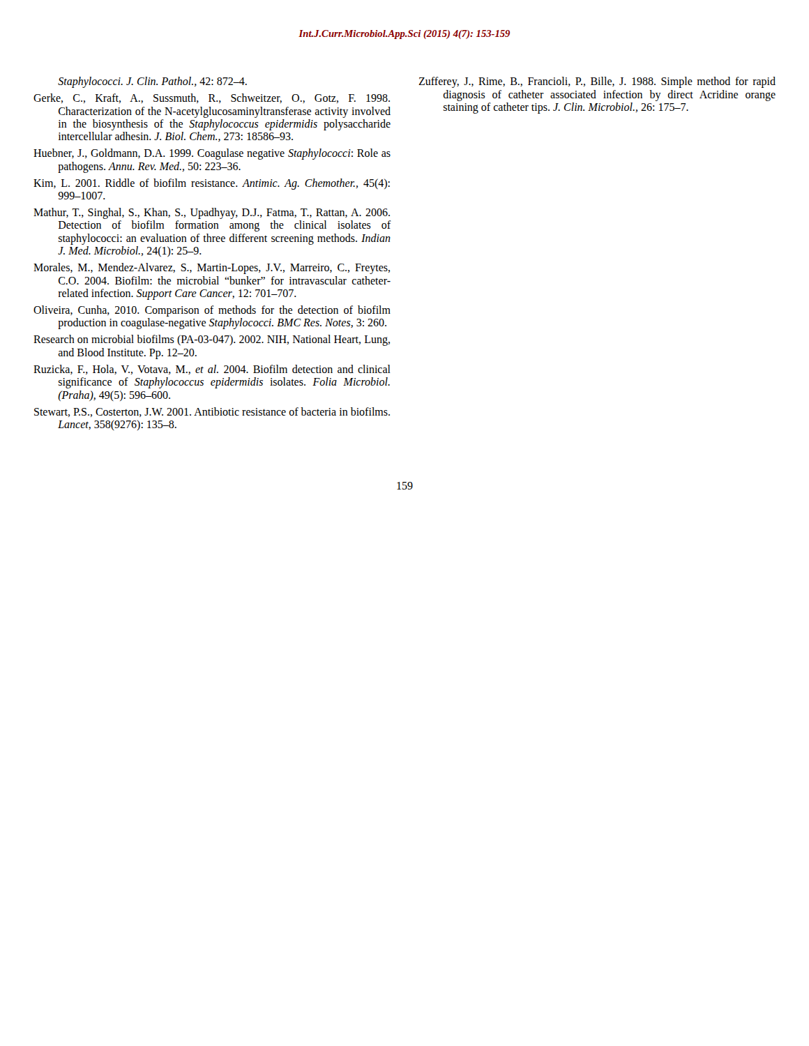Int.J.Curr.Microbiol.App.Sci (2015) 4(7): 153-159
Staphylococci. J. Clin. Pathol., 42: 872–4.
Gerke, C., Kraft, A., Sussmuth, R., Schweitzer, O., Gotz, F. 1998. Characterization of the N-acetylglucosaminyltransferase activity involved in the biosynthesis of the Staphylococcus epidermidis polysaccharide intercellular adhesin. J. Biol. Chem., 273: 18586–93.
Huebner, J., Goldmann, D.A. 1999. Coagulase negative Staphylococci: Role as pathogens. Annu. Rev. Med., 50: 223–36.
Kim, L. 2001. Riddle of biofilm resistance. Antimic. Ag. Chemother., 45(4): 999–1007.
Mathur, T., Singhal, S., Khan, S., Upadhyay, D.J., Fatma, T., Rattan, A. 2006. Detection of biofilm formation among the clinical isolates of staphylococci: an evaluation of three different screening methods. Indian J. Med. Microbiol., 24(1): 25–9.
Morales, M., Mendez-Alvarez, S., Martin-Lopes, J.V., Marreiro, C., Freytes, C.O. 2004. Biofilm: the microbial “bunker” for intravascular catheter-related infection. Support Care Cancer, 12: 701–707.
Oliveira, Cunha, 2010. Comparison of methods for the detection of biofilm production in coagulase-negative Staphylococci. BMC Res. Notes, 3: 260.
Research on microbial biofilms (PA-03-047). 2002. NIH, National Heart, Lung, and Blood Institute. Pp. 12–20.
Ruzicka, F., Hola, V., Votava, M., et al. 2004. Biofilm detection and clinical significance of Staphylococcus epidermidis isolates. Folia Microbiol. (Praha), 49(5): 596–600.
Stewart, P.S., Costerton, J.W. 2001. Antibiotic resistance of bacteria in biofilms. Lancet, 358(9276): 135–8.
Zufferey, J., Rime, B., Francioli, P., Bille, J. 1988. Simple method for rapid diagnosis of catheter associated infection by direct Acridine orange staining of catheter tips. J. Clin. Microbiol., 26: 175–7.
159